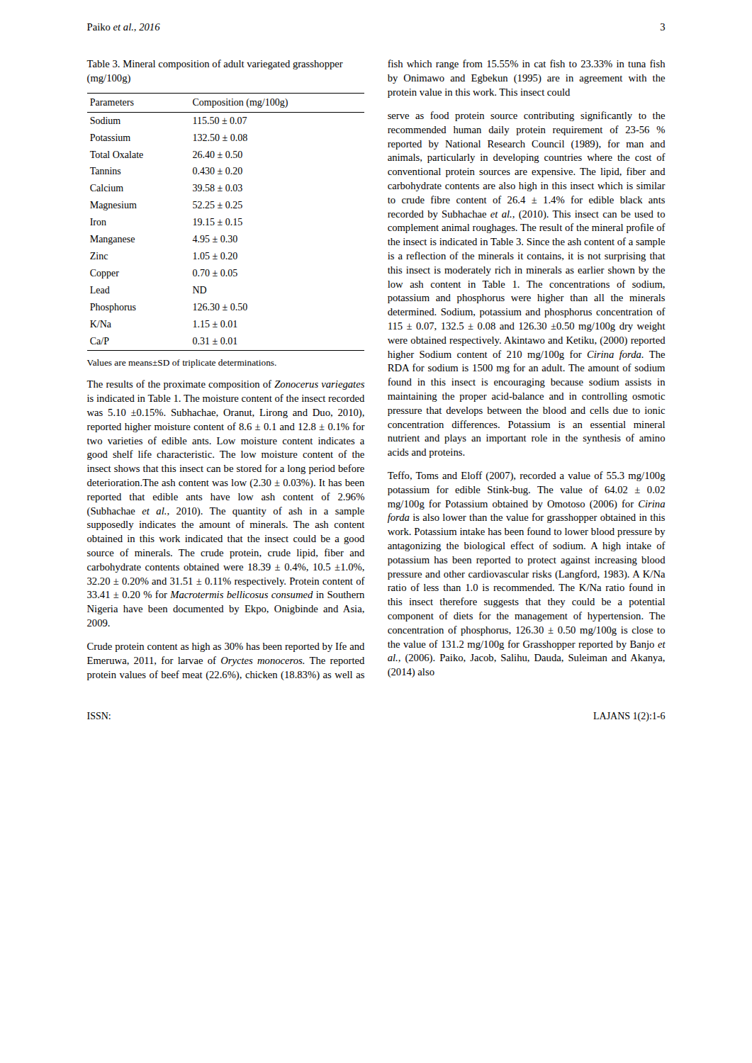Paiko et al., 2016
3
Table 3. Mineral composition of adult variegated grasshopper (mg/100g)
| Parameters | Composition (mg/100g) |
| --- | --- |
| Sodium | 115.50 ± 0.07 |
| Potassium | 132.50 ± 0.08 |
| Total Oxalate | 26.40 ± 0.50 |
| Tannins | 0.430 ± 0.20 |
| Calcium | 39.58 ± 0.03 |
| Magnesium | 52.25 ± 0.25 |
| Iron | 19.15 ± 0.15 |
| Manganese | 4.95 ± 0.30 |
| Zinc | 1.05 ± 0.20 |
| Copper | 0.70 ± 0.05 |
| Lead | ND |
| Phosphorus | 126.30 ± 0.50 |
| K/Na | 1.15 ± 0.01 |
| Ca/P | 0.31 ± 0.01 |
Values are means±SD of triplicate determinations.
The results of the proximate composition of Zonocerus variegates is indicated in Table 1. The moisture content of the insect recorded was 5.10 ±0.15%. Subhachae, Oranut, Lirong and Duo, 2010), reported higher moisture content of 8.6 ± 0.1 and 12.8 ± 0.1% for two varieties of edible ants. Low moisture content indicates a good shelf life characteristic. The low moisture content of the insect shows that this insect can be stored for a long period before deterioration.The ash content was low (2.30 ± 0.03%). It has been reported that edible ants have low ash content of 2.96% (Subhachae et al., 2010). The quantity of ash in a sample supposedly indicates the amount of minerals. The ash content obtained in this work indicated that the insect could be a good source of minerals. The crude protein, crude lipid, fiber and carbohydrate contents obtained were 18.39 ± 0.4%, 10.5 ±1.0%, 32.20 ± 0.20% and 31.51 ± 0.11% respectively. Protein content of 33.41 ± 0.20 % for Macrotermis bellicosus consumed in Southern Nigeria have been documented by Ekpo, Onigbinde and Asia, 2009.
Crude protein content as high as 30% has been reported by Ife and Emeruwa, 2011, for larvae of Oryctes monoceros. The reported protein values of beef meat (22.6%), chicken (18.83%) as well as fish which range from 15.55% in cat fish to 23.33% in tuna fish by Onimawo and Egbekun (1995) are in agreement with the protein value in this work. This insect could
serve as food protein source contributing significantly to the recommended human daily protein requirement of 23-56 % reported by National Research Council (1989), for man and animals, particularly in developing countries where the cost of conventional protein sources are expensive. The lipid, fiber and carbohydrate contents are also high in this insect which is similar to crude fibre content of 26.4 ± 1.4% for edible black ants recorded by Subhachae et al., (2010). This insect can be used to complement animal roughages. The result of the mineral profile of the insect is indicated in Table 3. Since the ash content of a sample is a reflection of the minerals it contains, it is not surprising that this insect is moderately rich in minerals as earlier shown by the low ash content in Table 1. The concentrations of sodium, potassium and phosphorus were higher than all the minerals determined. Sodium, potassium and phosphorus concentration of 115 ± 0.07, 132.5 ± 0.08 and 126.30 ±0.50 mg/100g dry weight were obtained respectively. Akintawo and Ketiku, (2000) reported higher Sodium content of 210 mg/100g for Cirina forda. The RDA for sodium is 1500 mg for an adult. The amount of sodium found in this insect is encouraging because sodium assists in maintaining the proper acid-balance and in controlling osmotic pressure that develops between the blood and cells due to ionic concentration differences. Potassium is an essential mineral nutrient and plays an important role in the synthesis of amino acids and proteins.
Teffo, Toms and Eloff (2007), recorded a value of 55.3 mg/100g potassium for edible Stink-bug. The value of 64.02 ± 0.02 mg/100g for Potassium obtained by Omotoso (2006) for Cirina forda is also lower than the value for grasshopper obtained in this work. Potassium intake has been found to lower blood pressure by antagonizing the biological effect of sodium. A high intake of potassium has been reported to protect against increasing blood pressure and other cardiovascular risks (Langford, 1983). A K/Na ratio of less than 1.0 is recommended. The K/Na ratio found in this insect therefore suggests that they could be a potential component of diets for the management of hypertension. The concentration of phosphorus, 126.30 ± 0.50 mg/100g is close to the value of 131.2 mg/100g for Grasshopper reported by Banjo et al., (2006). Paiko, Jacob, Salihu, Dauda, Suleiman and Akanya, (2014) also
ISSN:
LAJANS 1(2):1-6